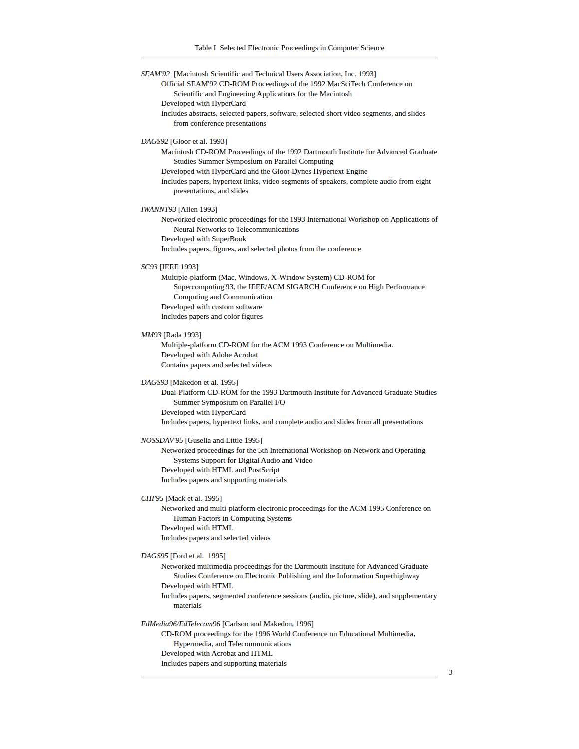Table I Selected Electronic Proceedings in Computer Science
SEAM'92 [Macintosh Scientific and Technical Users Association, Inc. 1993]
Official SEAM'92 CD-ROM Proceedings of the 1992 MacSciTech Conference on Scientific and Engineering Applications for the Macintosh
Developed with HyperCard
Includes abstracts, selected papers, software, selected short video segments, and slides from conference presentations
DAGS92 [Gloor et al. 1993]
Macintosh CD-ROM Proceedings of the 1992 Dartmouth Institute for Advanced Graduate Studies Summer Symposium on Parallel Computing
Developed with HyperCard and the Gloor-Dynes Hypertext Engine
Includes papers, hypertext links, video segments of speakers, complete audio from eight presentations, and slides
IWANNT93 [Allen 1993]
Networked electronic proceedings for the 1993 International Workshop on Applications of Neural Networks to Telecommunications
Developed with SuperBook
Includes papers, figures, and selected photos from the conference
SC93 [IEEE 1993]
Multiple-platform (Mac, Windows, X-Window System) CD-ROM for Supercomputing'93, the IEEE/ACM SIGARCH Conference on High Performance Computing and Communication
Developed with custom software
Includes papers and color figures
MM93 [Rada 1993]
Multiple-platform CD-ROM for the ACM 1993 Conference on Multimedia.
Developed with Adobe Acrobat
Contains papers and selected videos
DAGS93 [Makedon et al. 1995]
Dual-Platform CD-ROM for the 1993 Dartmouth Institute for Advanced Graduate Studies Summer Symposium on Parallel I/O
Developed with HyperCard
Includes papers, hypertext links, and complete audio and slides from all presentations
NOSSDAV'95 [Gusella and Little 1995]
Networked proceedings for the 5th International Workshop on Network and Operating Systems Support for Digital Audio and Video
Developed with HTML and PostScript
Includes papers and supporting materials
CHI'95 [Mack et al. 1995]
Networked and multi-platform electronic proceedings for the ACM 1995 Conference on Human Factors in Computing Systems
Developed with HTML
Includes papers and selected videos
DAGS95 [Ford et al. 1995]
Networked multimedia proceedings for the Dartmouth Institute for Advanced Graduate Studies Conference on Electronic Publishing and the Information Superhighway
Developed with HTML
Includes papers, segmented conference sessions (audio, picture, slide), and supplementary materials
EdMedia96/EdTelecom96 [Carlson and Makedon, 1996]
CD-ROM proceedings for the 1996 World Conference on Educational Multimedia, Hypermedia, and Telecommunications
Developed with Acrobat and HTML
Includes papers and supporting materials
3